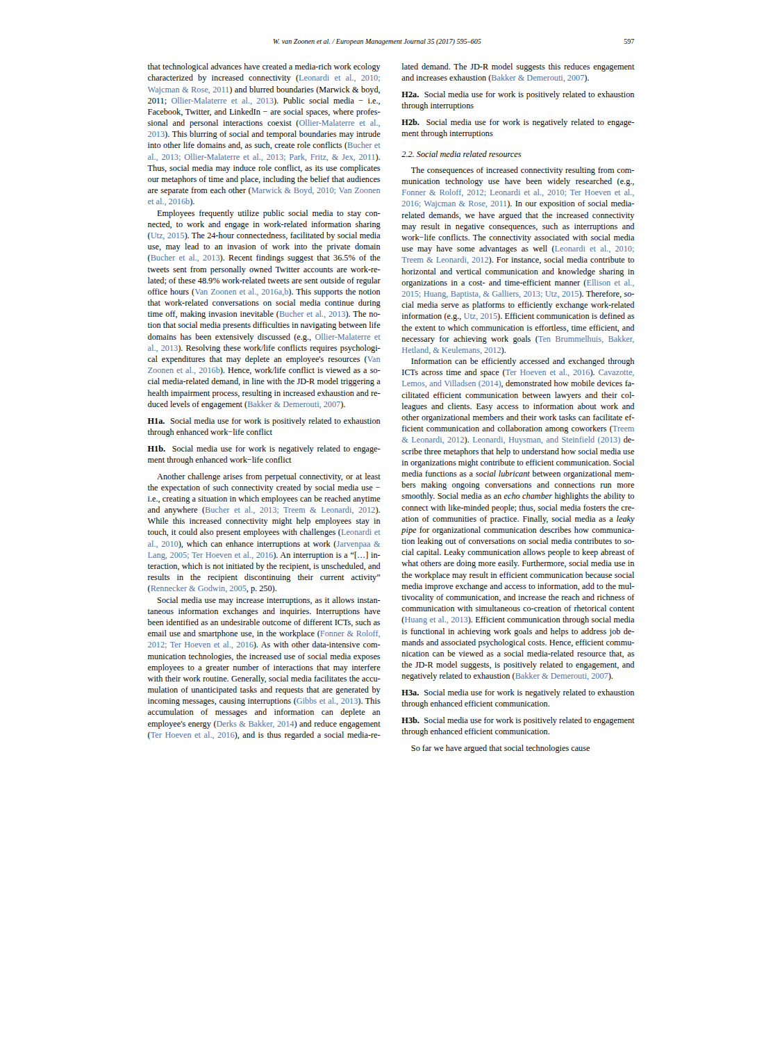W. van Zoonen et al. / European Management Journal 35 (2017) 595–605
597
that technological advances have created a media-rich work ecology characterized by increased connectivity (Leonardi et al., 2010; Wajcman & Rose, 2011) and blurred boundaries (Marwick & boyd, 2011; Ollier-Malaterre et al., 2013). Public social media − i.e., Facebook, Twitter, and LinkedIn − are social spaces, where professional and personal interactions coexist (Ollier-Malaterre et al., 2013). This blurring of social and temporal boundaries may intrude into other life domains and, as such, create role conflicts (Bucher et al., 2013; Ollier-Malaterre et al., 2013; Park, Fritz, & Jex, 2011). Thus, social media may induce role conflict, as its use complicates our metaphors of time and place, including the belief that audiences are separate from each other (Marwick & Boyd, 2010; Van Zoonen et al., 2016b).
Employees frequently utilize public social media to stay connected, to work and engage in work-related information sharing (Utz, 2015). The 24-hour connectedness, facilitated by social media use, may lead to an invasion of work into the private domain (Bucher et al., 2013). Recent findings suggest that 36.5% of the tweets sent from personally owned Twitter accounts are work-related; of these 48.9% work-related tweets are sent outside of regular office hours (Van Zoonen et al., 2016a,b). This supports the notion that work-related conversations on social media continue during time off, making invasion inevitable (Bucher et al., 2013). The notion that social media presents difficulties in navigating between life domains has been extensively discussed (e.g., Ollier-Malaterre et al., 2013). Resolving these work/life conflicts requires psychological expenditures that may deplete an employee's resources (Van Zoonen et al., 2016b). Hence, work/life conflict is viewed as a social media-related demand, in line with the JD-R model triggering a health impairment process, resulting in increased exhaustion and reduced levels of engagement (Bakker & Demerouti, 2007).
H1a. Social media use for work is positively related to exhaustion through enhanced work−life conflict
H1b. Social media use for work is negatively related to engagement through enhanced work−life conflict
Another challenge arises from perpetual connectivity, or at least the expectation of such connectivity created by social media use − i.e., creating a situation in which employees can be reached anytime and anywhere (Bucher et al., 2013; Treem & Leonardi, 2012). While this increased connectivity might help employees stay in touch, it could also present employees with challenges (Leonardi et al., 2010), which can enhance interruptions at work (Jarvenpaa & Lang, 2005; Ter Hoeven et al., 2016). An interruption is a “[…] interaction, which is not initiated by the recipient, is unscheduled, and results in the recipient discontinuing their current activity” (Rennecker & Godwin, 2005, p. 250).
Social media use may increase interruptions, as it allows instantaneous information exchanges and inquiries. Interruptions have been identified as an undesirable outcome of different ICTs, such as email use and smartphone use, in the workplace (Fonner & Roloff, 2012; Ter Hoeven et al., 2016). As with other data-intensive communication technologies, the increased use of social media exposes employees to a greater number of interactions that may interfere with their work routine. Generally, social media facilitates the accumulation of unanticipated tasks and requests that are generated by incoming messages, causing interruptions (Gibbs et al., 2013). This accumulation of messages and information can deplete an employee's energy (Derks & Bakker, 2014) and reduce engagement (Ter Hoeven et al., 2016), and is thus regarded a social media-related demand. The JD-R model suggests this reduces engagement and increases exhaustion (Bakker & Demerouti, 2007).
H2a. Social media use for work is positively related to exhaustion through interruptions
H2b. Social media use for work is negatively related to engagement through interruptions
2.2. Social media related resources
The consequences of increased connectivity resulting from communication technology use have been widely researched (e.g., Fonner & Roloff, 2012; Leonardi et al., 2010; Ter Hoeven et al., 2016; Wajcman & Rose, 2011). In our exposition of social media-related demands, we have argued that the increased connectivity may result in negative consequences, such as interruptions and work−life conflicts. The connectivity associated with social media use may have some advantages as well (Leonardi et al., 2010; Treem & Leonardi, 2012). For instance, social media contribute to horizontal and vertical communication and knowledge sharing in organizations in a cost- and time-efficient manner (Ellison et al., 2015; Huang, Baptista, & Galliers, 2013; Utz, 2015). Therefore, social media serve as platforms to efficiently exchange work-related information (e.g., Utz, 2015). Efficient communication is defined as the extent to which communication is effortless, time efficient, and necessary for achieving work goals (Ten Brummelhuis, Bakker, Hetland, & Keulemans, 2012).
Information can be efficiently accessed and exchanged through ICTs across time and space (Ter Hoeven et al., 2016). Cavazotte, Lemos, and Villadsen (2014), demonstrated how mobile devices facilitated efficient communication between lawyers and their colleagues and clients. Easy access to information about work and other organizational members and their work tasks can facilitate efficient communication and collaboration among coworkers (Treem & Leonardi, 2012). Leonardi, Huysman, and Steinfield (2013) describe three metaphors that help to understand how social media use in organizations might contribute to efficient communication. Social media functions as a social lubricant between organizational members making ongoing conversations and connections run more smoothly. Social media as an echo chamber highlights the ability to connect with like-minded people; thus, social media fosters the creation of communities of practice. Finally, social media as a leaky pipe for organizational communication describes how communication leaking out of conversations on social media contributes to social capital. Leaky communication allows people to keep abreast of what others are doing more easily. Furthermore, social media use in the workplace may result in efficient communication because social media improve exchange and access to information, add to the multivocality of communication, and increase the reach and richness of communication with simultaneous co-creation of rhetorical content (Huang et al., 2013). Efficient communication through social media is functional in achieving work goals and helps to address job demands and associated psychological costs. Hence, efficient communication can be viewed as a social media-related resource that, as the JD-R model suggests, is positively related to engagement, and negatively related to exhaustion (Bakker & Demerouti, 2007).
H3a. Social media use for work is negatively related to exhaustion through enhanced efficient communication.
H3b. Social media use for work is positively related to engagement through enhanced efficient communication.
So far we have argued that social technologies cause